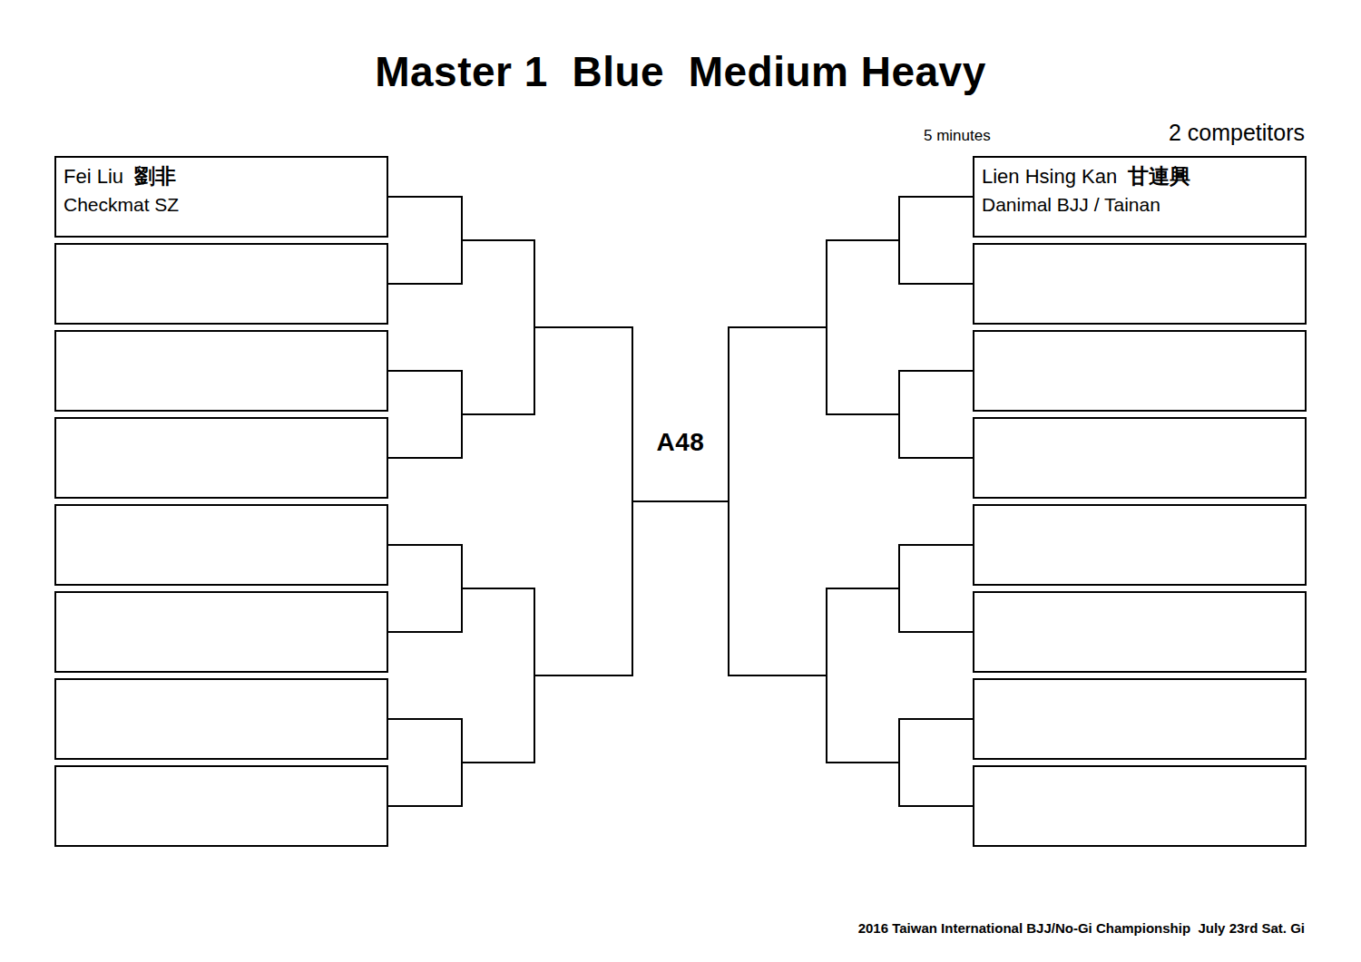Master 1 Blue Medium Heavy
5 minutes 2 competitors
Fei Liu 劉非
Checkmat SZ
Lien Hsing Kan 甘連興
Danimal BJJ / Tainan
A48
2016 Taiwan International BJJ/No-Gi Championship July 23rd Sat. Gi